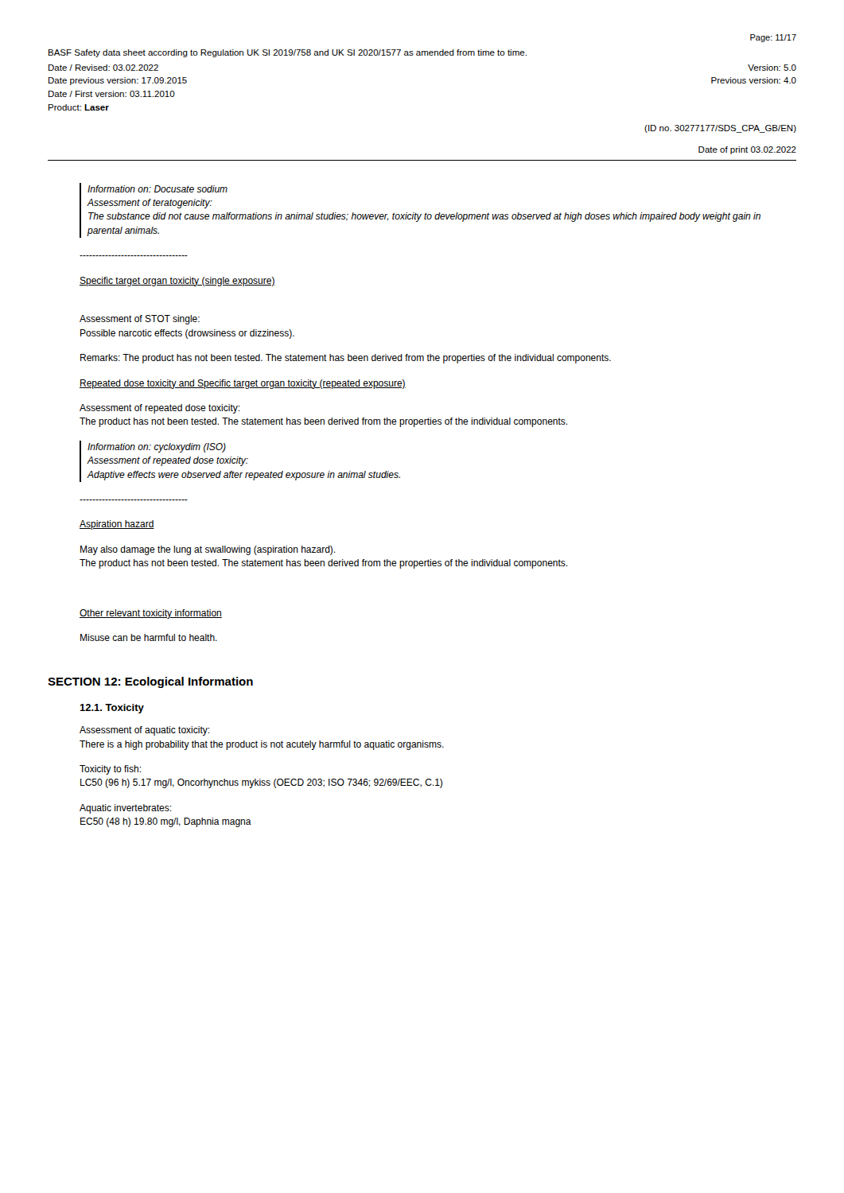Page: 11/17
BASF Safety data sheet according to Regulation UK SI 2019/758 and UK SI 2020/1577 as amended from time to time.
Date / Revised: 03.02.2022
Version: 5.0
Date previous version: 17.09.2015
Previous version: 4.0
Date / First version: 03.11.2010
Product: Laser
(ID no. 30277177/SDS_CPA_GB/EN)
Date of print 03.02.2022
Information on: Docusate sodium
Assessment of teratogenicity:
The substance did not cause malformations in animal studies; however, toxicity to development was observed at high doses which impaired body weight gain in parental animals.
----------------------------------
Specific target organ toxicity (single exposure)
Assessment of STOT single:
Possible narcotic effects (drowsiness or dizziness).
Remarks: The product has not been tested. The statement has been derived from the properties of the individual components.
Repeated dose toxicity and Specific target organ toxicity (repeated exposure)
Assessment of repeated dose toxicity:
The product has not been tested. The statement has been derived from the properties of the individual components.
Information on: cycloxydim (ISO)
Assessment of repeated dose toxicity:
Adaptive effects were observed after repeated exposure in animal studies.
----------------------------------
Aspiration hazard
May also damage the lung at swallowing (aspiration hazard).
The product has not been tested. The statement has been derived from the properties of the individual components.
Other relevant toxicity information
Misuse can be harmful to health.
SECTION 12: Ecological Information
12.1. Toxicity
Assessment of aquatic toxicity:
There is a high probability that the product is not acutely harmful to aquatic organisms.
Toxicity to fish:
LC50 (96 h) 5.17 mg/l, Oncorhynchus mykiss (OECD 203; ISO 7346; 92/69/EEC, C.1)
Aquatic invertebrates:
EC50 (48 h) 19.80 mg/l, Daphnia magna